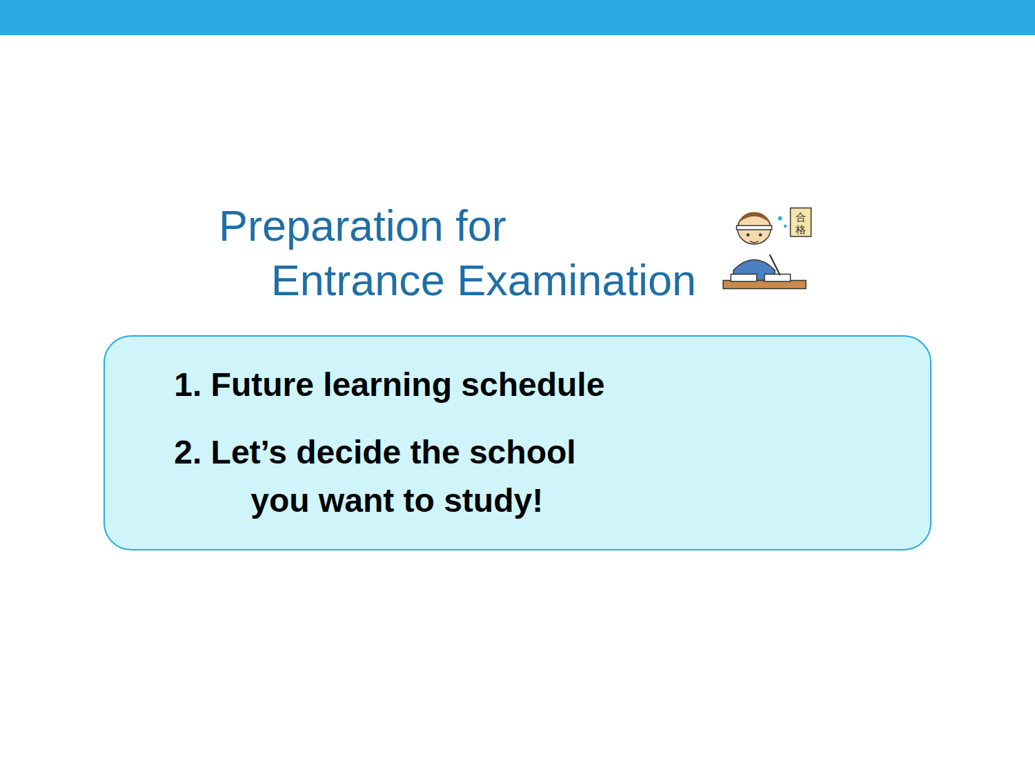Preparation forEntrance Examination
Future learning schedule
Let’s decide the schoolyou want to study!